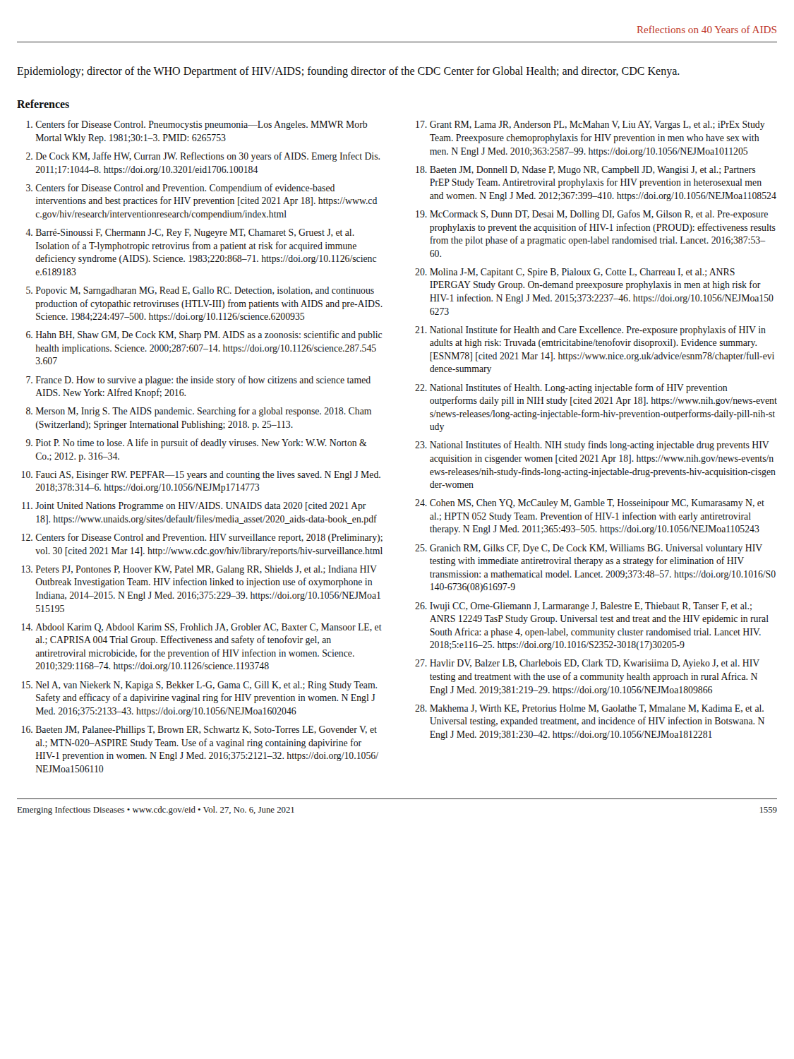Reflections on 40 Years of AIDS
Epidemiology; director of the WHO Department of HIV/AIDS; founding director of the CDC Center for Global Health; and director, CDC Kenya.
References
Centers for Disease Control. Pneumocystis pneumonia—Los Angeles. MMWR Morb Mortal Wkly Rep. 1981;30:1–3. PMID: 6265753
De Cock KM, Jaffe HW, Curran JW. Reflections on 30 years of AIDS. Emerg Infect Dis. 2011;17:1044–8. https://doi.org/10.3201/eid1706.100184
Centers for Disease Control and Prevention. Compendium of evidence-based interventions and best practices for HIV prevention [cited 2021 Apr 18]. https://www.cdc.gov/hiv/research/interventionresearch/compendium/index.html
Barré-Sinoussi F, Chermann J-C, Rey F, Nugeyre MT, Chamaret S, Gruest J, et al. Isolation of a T-lymphotropic retrovirus from a patient at risk for acquired immune deficiency syndrome (AIDS). Science. 1983;220:868–71. https://doi.org/10.1126/science.6189183
Popovic M, Sarngadharan MG, Read E, Gallo RC. Detection, isolation, and continuous production of cytopathic retroviruses (HTLV-III) from patients with AIDS and pre-AIDS. Science. 1984;224:497–500. https://doi.org/10.1126/science.6200935
Hahn BH, Shaw GM, De Cock KM, Sharp PM. AIDS as a zoonosis: scientific and public health implications. Science. 2000;287:607–14. https://doi.org/10.1126/science.287.5453.607
France D. How to survive a plague: the inside story of how citizens and science tamed AIDS. New York: Alfred Knopf; 2016.
Merson M, Inrig S. The AIDS pandemic. Searching for a global response. 2018. Cham (Switzerland); Springer International Publishing; 2018. p. 25–113.
Piot P. No time to lose. A life in pursuit of deadly viruses. New York: W.W. Norton & Co.; 2012. p. 316–34.
Fauci AS, Eisinger RW. PEPFAR—15 years and counting the lives saved. N Engl J Med. 2018;378:314–6. https://doi.org/10.1056/NEJMp1714773
Joint United Nations Programme on HIV/AIDS. UNAIDS data 2020 [cited 2021 Apr 18]. https://www.unaids.org/sites/default/files/media_asset/2020_aids-data-book_en.pdf
Centers for Disease Control and Prevention. HIV surveillance report, 2018 (Preliminary); vol. 30 [cited 2021 Mar 14]. http://www.cdc.gov/hiv/library/reports/hiv-surveillance.html
Peters PJ, Pontones P, Hoover KW, Patel MR, Galang RR, Shields J, et al.; Indiana HIV Outbreak Investigation Team. HIV infection linked to injection use of oxymorphone in Indiana, 2014–2015. N Engl J Med. 2016;375:229–39. https://doi.org/10.1056/NEJMoa1515195
Abdool Karim Q, Abdool Karim SS, Frohlich JA, Grobler AC, Baxter C, Mansoor LE, et al.; CAPRISA 004 Trial Group. Effectiveness and safety of tenofovir gel, an antiretroviral microbicide, for the prevention of HIV infection in women. Science. 2010;329:1168–74. https://doi.org/10.1126/science.1193748
Nel A, van Niekerk N, Kapiga S, Bekker L-G, Gama C, Gill K, et al.; Ring Study Team. Safety and efficacy of a dapivirine vaginal ring for HIV prevention in women. N Engl J Med. 2016;375:2133–43. https://doi.org/10.1056/NEJMoa1602046
Baeten JM, Palanee-Phillips T, Brown ER, Schwartz K, Soto-Torres LE, Govender V, et al.; MTN-020–ASPIRE Study Team. Use of a vaginal ring containing dapivirine for HIV-1 prevention in women. N Engl J Med. 2016;375:2121–32. https://doi.org/10.1056/NEJMoa1506110
Grant RM, Lama JR, Anderson PL, McMahan V, Liu AY, Vargas L, et al.; iPrEx Study Team. Preexposure chemoprophylaxis for HIV prevention in men who have sex with men. N Engl J Med. 2010;363:2587–99. https://doi.org/10.1056/NEJMoa1011205
Baeten JM, Donnell D, Ndase P, Mugo NR, Campbell JD, Wangisi J, et al.; Partners PrEP Study Team. Antiretroviral prophylaxis for HIV prevention in heterosexual men and women. N Engl J Med. 2012;367:399–410. https://doi.org/10.1056/NEJMoa1108524
McCormack S, Dunn DT, Desai M, Dolling DI, Gafos M, Gilson R, et al. Pre-exposure prophylaxis to prevent the acquisition of HIV-1 infection (PROUD): effectiveness results from the pilot phase of a pragmatic open-label randomised trial. Lancet. 2016;387:53–60.
Molina J-M, Capitant C, Spire B, Pialoux G, Cotte L, Charreau I, et al.; ANRS IPERGAY Study Group. On-demand preexposure prophylaxis in men at high risk for HIV-1 infection. N Engl J Med. 2015;373:2237–46. https://doi.org/10.1056/NEJMoa1506273
National Institute for Health and Care Excellence. Pre-exposure prophylaxis of HIV in adults at high risk: Truvada (emtricitabine/tenofovir disoproxil). Evidence summary. [ESNM78] [cited 2021 Mar 14]. https://www.nice.org.uk/advice/esnm78/chapter/full-evidence-summary
National Institutes of Health. Long-acting injectable form of HIV prevention outperforms daily pill in NIH study [cited 2021 Apr 18]. https://www.nih.gov/news-events/news-releases/long-acting-injectable-form-hiv-prevention-outperforms-daily-pill-nih-study
National Institutes of Health. NIH study finds long-acting injectable drug prevents HIV acquisition in cisgender women [cited 2021 Apr 18]. https://www.nih.gov/news-events/news-releases/nih-study-finds-long-acting-injectable-drug-prevents-hiv-acquisition-cisgender-women
Cohen MS, Chen YQ, McCauley M, Gamble T, Hosseinipour MC, Kumarasamy N, et al.; HPTN 052 Study Team. Prevention of HIV-1 infection with early antiretroviral therapy. N Engl J Med. 2011;365:493–505. https://doi.org/10.1056/NEJMoa1105243
Granich RM, Gilks CF, Dye C, De Cock KM, Williams BG. Universal voluntary HIV testing with immediate antiretroviral therapy as a strategy for elimination of HIV transmission: a mathematical model. Lancet. 2009;373:48–57. https://doi.org/10.1016/S0140-6736(08)61697-9
Iwuji CC, Orne-Gliemann J, Larmarange J, Balestre E, Thiebaut R, Tanser F, et al.; ANRS 12249 TasP Study Group. Universal test and treat and the HIV epidemic in rural South Africa: a phase 4, open-label, community cluster randomised trial. Lancet HIV. 2018;5:e116–25. https://doi.org/10.1016/S2352-3018(17)30205-9
Havlir DV, Balzer LB, Charlebois ED, Clark TD, Kwarisiima D, Ayieko J, et al. HIV testing and treatment with the use of a community health approach in rural Africa. N Engl J Med. 2019;381:219–29. https://doi.org/10.1056/NEJMoa1809866
Makhema J, Wirth KE, Pretorius Holme M, Gaolathe T, Mmalane M, Kadima E, et al. Universal testing, expanded treatment, and incidence of HIV infection in Botswana. N Engl J Med. 2019;381:230–42. https://doi.org/10.1056/NEJMoa1812281
Emerging Infectious Diseases • www.cdc.gov/eid • Vol. 27, No. 6, June 2021 1559